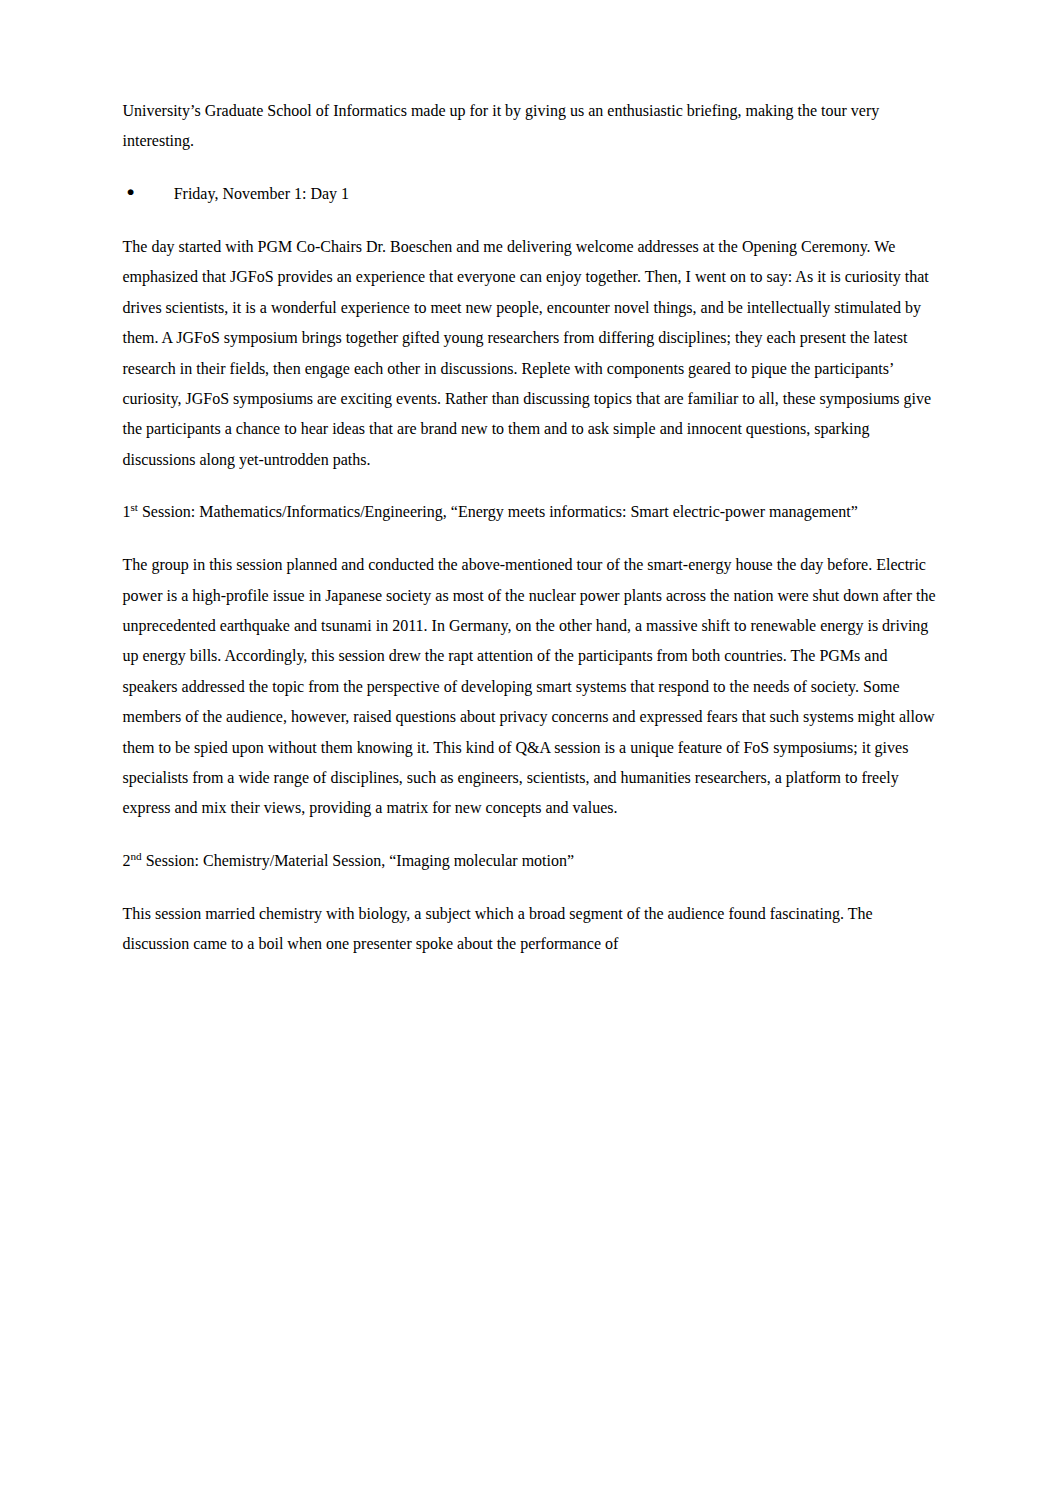University’s Graduate School of Informatics made up for it by giving us an enthusiastic briefing, making the tour very interesting.
Friday, November 1: Day 1
The day started with PGM Co-Chairs Dr. Boeschen and me delivering welcome addresses at the Opening Ceremony. We emphasized that JGFoS provides an experience that everyone can enjoy together. Then, I went on to say: As it is curiosity that drives scientists, it is a wonderful experience to meet new people, encounter novel things, and be intellectually stimulated by them. A JGFoS symposium brings together gifted young researchers from differing disciplines; they each present the latest research in their fields, then engage each other in discussions. Replete with components geared to pique the participants’ curiosity, JGFoS symposiums are exciting events. Rather than discussing topics that are familiar to all, these symposiums give the participants a chance to hear ideas that are brand new to them and to ask simple and innocent questions, sparking discussions along yet-untrodden paths.
1st Session: Mathematics/Informatics/Engineering, “Energy meets informatics: Smart electric-power management”
The group in this session planned and conducted the above-mentioned tour of the smart-energy house the day before. Electric power is a high-profile issue in Japanese society as most of the nuclear power plants across the nation were shut down after the unprecedented earthquake and tsunami in 2011. In Germany, on the other hand, a massive shift to renewable energy is driving up energy bills. Accordingly, this session drew the rapt attention of the participants from both countries. The PGMs and speakers addressed the topic from the perspective of developing smart systems that respond to the needs of society. Some members of the audience, however, raised questions about privacy concerns and expressed fears that such systems might allow them to be spied upon without them knowing it. This kind of Q&A session is a unique feature of FoS symposiums; it gives specialists from a wide range of disciplines, such as engineers, scientists, and humanities researchers, a platform to freely express and mix their views, providing a matrix for new concepts and values.
2nd Session: Chemistry/Material Session, “Imaging molecular motion”
This session married chemistry with biology, a subject which a broad segment of the audience found fascinating. The discussion came to a boil when one presenter spoke about the performance of